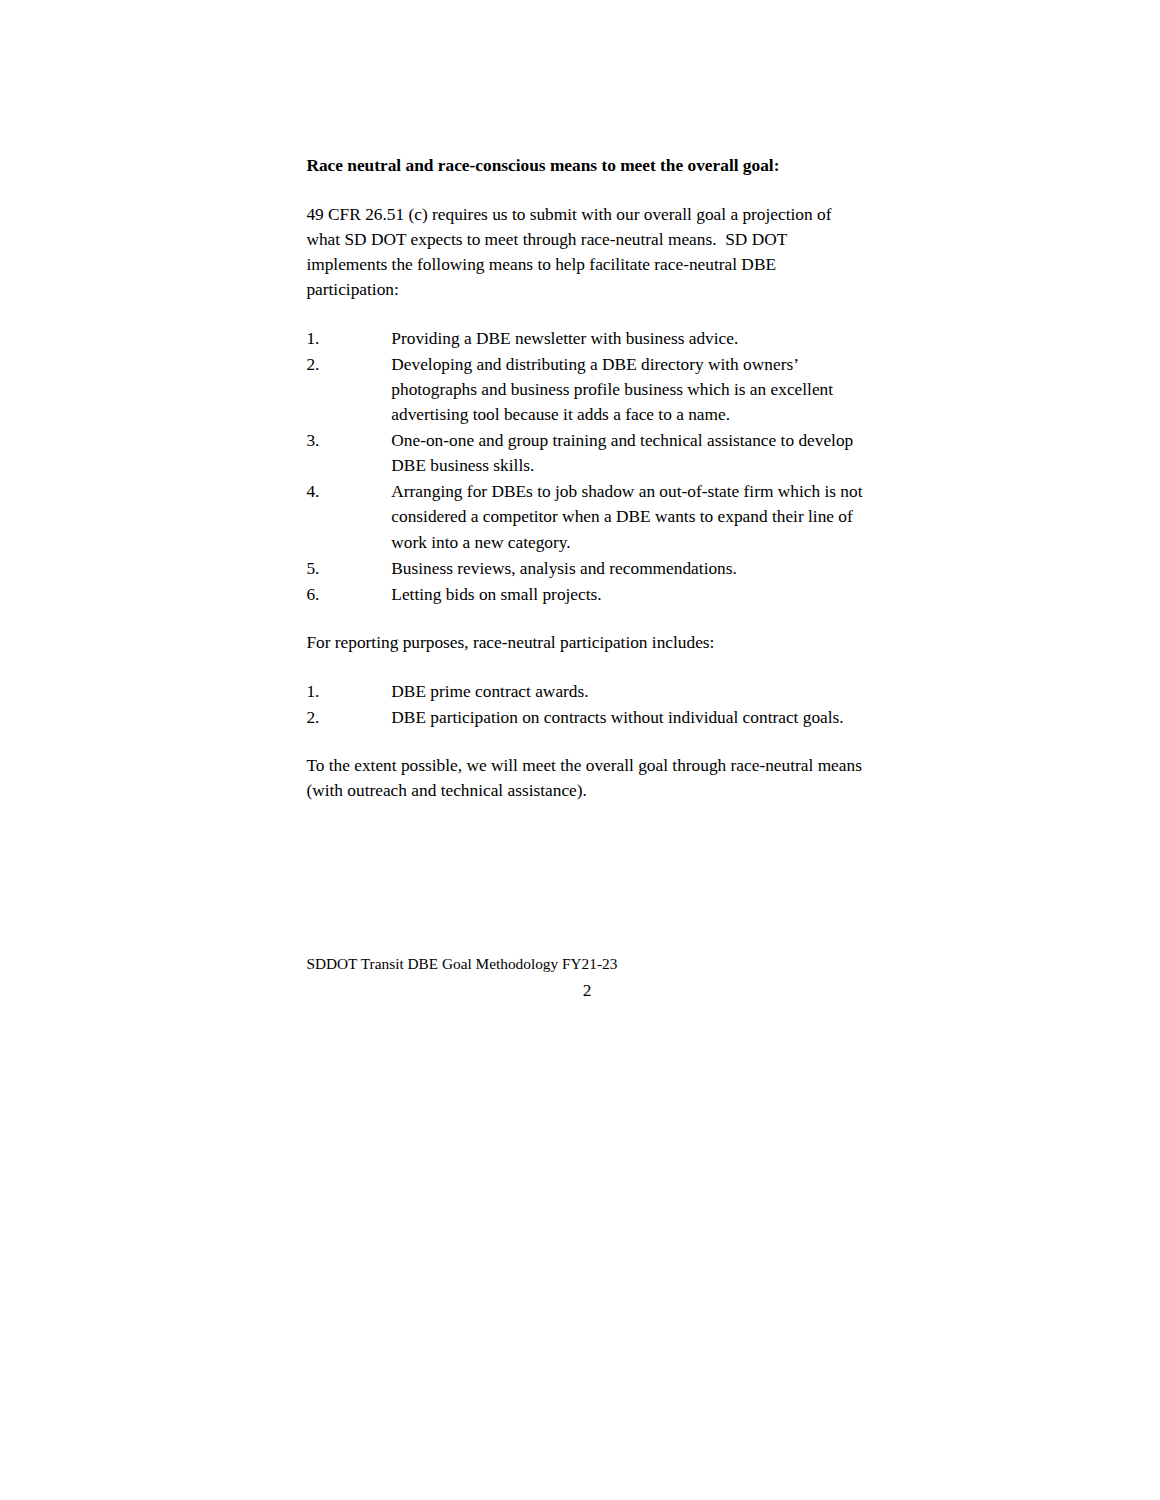Race neutral and race-conscious means to meet the overall goal:
49 CFR 26.51 (c) requires us to submit with our overall goal a projection of what SD DOT expects to meet through race-neutral means. SD DOT implements the following means to help facilitate race-neutral DBE participation:
1. Providing a DBE newsletter with business advice.
2. Developing and distributing a DBE directory with owners’ photographs and business profile business which is an excellent advertising tool because it adds a face to a name.
3. One-on-one and group training and technical assistance to develop DBE business skills.
4. Arranging for DBEs to job shadow an out-of-state firm which is not considered a competitor when a DBE wants to expand their line of work into a new category.
5. Business reviews, analysis and recommendations.
6. Letting bids on small projects.
For reporting purposes, race-neutral participation includes:
1. DBE prime contract awards.
2. DBE participation on contracts without individual contract goals.
To the extent possible, we will meet the overall goal through race-neutral means (with outreach and technical assistance).
SDDOT Transit DBE Goal Methodology FY21-23 2